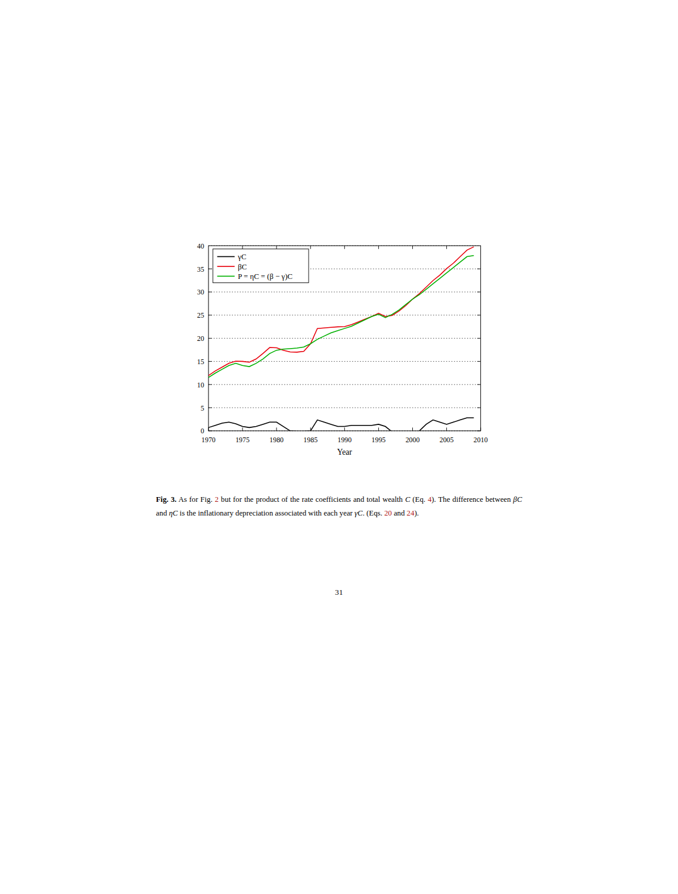0 5 10 15 20 25 30 35 40 1970 1975 1980 1985 1990 1995 2000 2005 2010 Year γC βC P = ηC = (β − γ)C
Fig. 3. As for Fig. 2 but for the product of the rate coefficients and total wealth C (Eq. 4). The difference between βC and ηC is the inflationary depreciation associated with each year γC. (Eqs. 20 and 24).
31